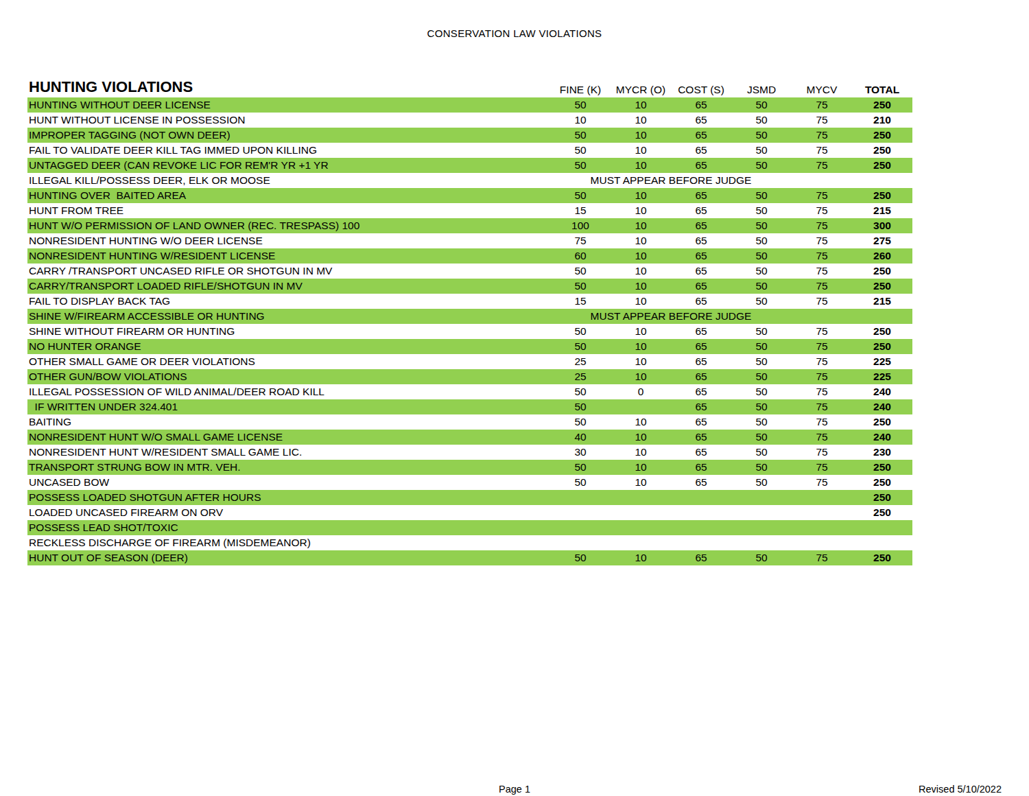CONSERVATION LAW VIOLATIONS
| HUNTING VIOLATIONS | FINE (K) | MYCR (O) | COST (S) | JSMD | MYCV | TOTAL |
| --- | --- | --- | --- | --- | --- | --- |
| HUNTING WITHOUT DEER LICENSE | 50 | 10 | 65 | 50 | 75 | 250 |
| HUNT WITHOUT LICENSE IN POSSESSION | 10 | 10 | 65 | 50 | 75 | 210 |
| IMPROPER TAGGING (NOT OWN DEER) | 50 | 10 | 65 | 50 | 75 | 250 |
| FAIL TO VALIDATE DEER KILL TAG IMMED UPON KILLING | 50 | 10 | 65 | 50 | 75 | 250 |
| UNTAGGED DEER (CAN REVOKE LIC FOR REM'R YR +1 YR | 50 | 10 | 65 | 50 | 75 | 250 |
| ILLEGAL KILL/POSSESS DEER, ELK OR MOOSE | MUST APPEAR BEFORE JUDGE | | |
| HUNTING OVER BAITED AREA | 50 | 10 | 65 | 50 | 75 | 250 |
| HUNT FROM TREE | 15 | 10 | 65 | 50 | 75 | 215 |
| HUNT W/O PERMISSION OF LAND OWNER (REC. TRESPASS) 100 | 100 | 10 | 65 | 50 | 75 | 300 |
| NONRESIDENT HUNTING W/O DEER LICENSE | 75 | 10 | 65 | 50 | 75 | 275 |
| NONRESIDENT HUNTING W/RESIDENT LICENSE | 60 | 10 | 65 | 50 | 75 | 260 |
| CARRY /TRANSPORT UNCASED RIFLE OR SHOTGUN IN MV | 50 | 10 | 65 | 50 | 75 | 250 |
| CARRY/TRANSPORT LOADED RIFLE/SHOTGUN IN MV | 50 | 10 | 65 | 50 | 75 | 250 |
| FAIL TO DISPLAY BACK TAG | 15 | 10 | 65 | 50 | 75 | 215 |
| SHINE W/FIREARM ACCESSIBLE OR HUNTING | MUST APPEAR BEFORE JUDGE | | |
| SHINE WITHOUT FIREARM OR HUNTING | 50 | 10 | 65 | 50 | 75 | 250 |
| NO HUNTER ORANGE | 50 | 10 | 65 | 50 | 75 | 250 |
| OTHER SMALL GAME OR DEER VIOLATIONS | 25 | 10 | 65 | 50 | 75 | 225 |
| OTHER GUN/BOW VIOLATIONS | 25 | 10 | 65 | 50 | 75 | 225 |
| ILLEGAL POSSESSION OF WILD ANIMAL/DEER ROAD KILL | 50 | 0 | 65 | 50 | 75 | 240 |
| IF WRITTEN UNDER 324.401 | 50 | | 65 | 50 | 75 | 240 |
| BAITING | 50 | 10 | 65 | 50 | 75 | 250 |
| NONRESIDENT HUNT W/O SMALL GAME LICENSE | 40 | 10 | 65 | 50 | 75 | 240 |
| NONRESIDENT HUNT W/RESIDENT SMALL GAME LIC. | 30 | 10 | 65 | 50 | 75 | 230 |
| TRANSPORT STRUNG BOW IN MTR. VEH. | 50 | 10 | 65 | 50 | 75 | 250 |
| UNCASED BOW | 50 | 10 | 65 | 50 | 75 | 250 |
| POSSESS LOADED SHOTGUN AFTER HOURS | | | | | | 250 |
| LOADED UNCASED FIREARM ON ORV | | | | | | 250 |
| POSSESS LEAD SHOT/TOXIC | | | | | | |
| RECKLESS DISCHARGE OF FIREARM (MISDEMEANOR) | | | | | | |
| HUNT OUT OF SEASON (DEER) | 50 | 10 | 65 | 50 | 75 | 250 |
Page 1 Revised 5/10/2022